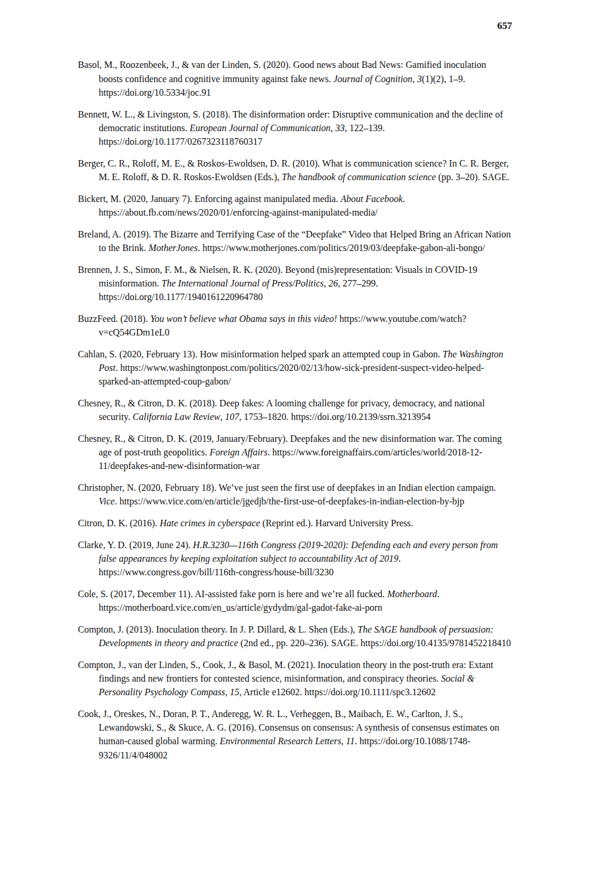657
Basol, M., Roozenbeek, J., & van der Linden, S. (2020). Good news about Bad News: Gamified inoculation boosts confidence and cognitive immunity against fake news. Journal of Cognition, 3(1)(2), 1–9. https://doi.org/10.5334/joc.91
Bennett, W. L., & Livingston, S. (2018). The disinformation order: Disruptive communication and the decline of democratic institutions. European Journal of Communication, 33, 122–139. https://doi.org/10.1177/0267323118760317
Berger, C. R., Roloff, M. E., & Roskos-Ewoldsen, D. R. (2010). What is communication science? In C. R. Berger, M. E. Roloff, & D. R. Roskos-Ewoldsen (Eds.), The handbook of communication science (pp. 3–20). SAGE.
Bickert, M. (2020, January 7). Enforcing against manipulated media. About Facebook. https://about.fb.com/news/2020/01/enforcing-against-manipulated-media/
Breland, A. (2019). The Bizarre and Terrifying Case of the “Deepfake” Video that Helped Bring an African Nation to the Brink. MotherJones. https://www.motherjones.com/politics/2019/03/deepfake-gabon-ali-bongo/
Brennen, J. S., Simon, F. M., & Nielsen, R. K. (2020). Beyond (mis)representation: Visuals in COVID-19 misinformation. The International Journal of Press/Politics, 26, 277–299. https://doi.org/10.1177/1940161220964780
BuzzFeed. (2018). You won’t believe what Obama says in this video! https://www.youtube.com/watch?v=cQ54GDm1eL0
Cahlan, S. (2020, February 13). How misinformation helped spark an attempted coup in Gabon. The Washington Post. https://www.washingtonpost.com/politics/2020/02/13/how-sick-president-suspect-video-helped-sparked-an-attempted-coup-gabon/
Chesney, R., & Citron, D. K. (2018). Deep fakes: A looming challenge for privacy, democracy, and national security. California Law Review, 107, 1753–1820. https://doi.org/10.2139/ssrn.3213954
Chesney, R., & Citron, D. K. (2019, January/February). Deepfakes and the new disinformation war. The coming age of post-truth geopolitics. Foreign Affairs. https://www.foreignaffairs.com/articles/world/2018-12-11/deepfakes-and-new-disinformation-war
Christopher, N. (2020, February 18). We’ve just seen the first use of deepfakes in an Indian election campaign. Vice. https://www.vice.com/en/article/jgedjb/the-first-use-of-deepfakes-in-indian-election-by-bjp
Citron, D. K. (2016). Hate crimes in cyberspace (Reprint ed.). Harvard University Press.
Clarke, Y. D. (2019, June 24). H.R.3230—116th Congress (2019-2020): Defending each and every person from false appearances by keeping exploitation subject to accountability Act of 2019. https://www.congress.gov/bill/116th-congress/house-bill/3230
Cole, S. (2017, December 11). AI-assisted fake porn is here and we’re all fucked. Motherboard. https://motherboard.vice.com/en_us/article/gydydm/gal-gadot-fake-ai-porn
Compton, J. (2013). Inoculation theory. In J. P. Dillard, & L. Shen (Eds.), The SAGE handbook of persuasion: Developments in theory and practice (2nd ed., pp. 220–236). SAGE. https://doi.org/10.4135/9781452218410
Compton, J., van der Linden, S., Cook, J., & Basol, M. (2021). Inoculation theory in the post-truth era: Extant findings and new frontiers for contested science, misinformation, and conspiracy theories. Social & Personality Psychology Compass, 15, Article e12602. https://doi.org/10.1111/spc3.12602
Cook, J., Oreskes, N., Doran, P. T., Anderegg, W. R. L., Verheggen, B., Maibach, E. W., Carlton, J. S., Lewandowski, S., & Skuce, A. G. (2016). Consensus on consensus: A synthesis of consensus estimates on human-caused global warming. Environmental Research Letters, 11. https://doi.org/10.1088/1748-9326/11/4/048002